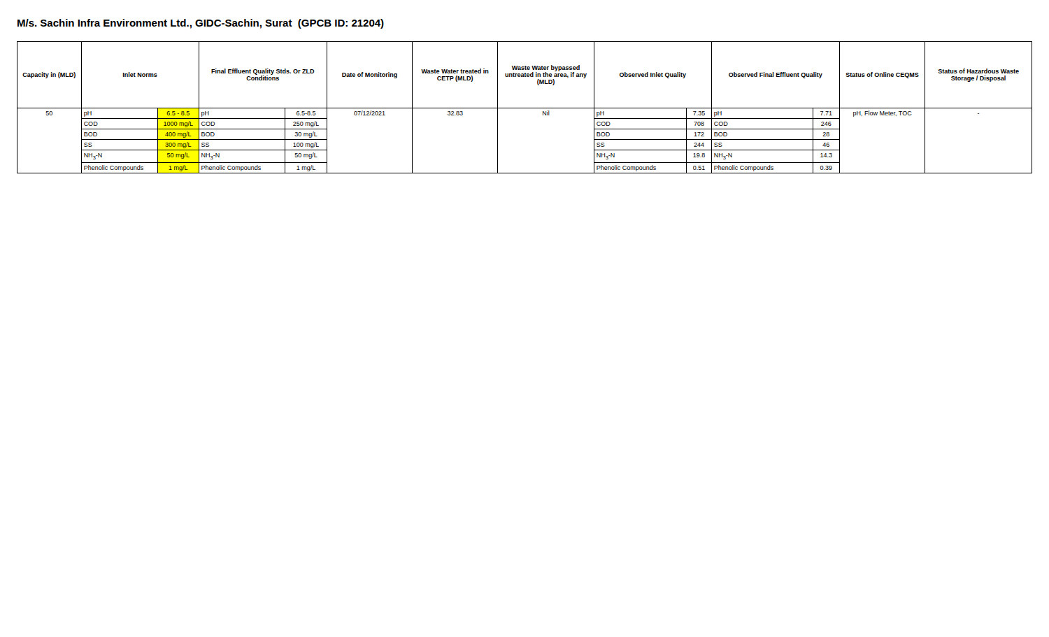M/s. Sachin Infra Environment Ltd., GIDC-Sachin, Surat (GPCB ID: 21204)
| Capacity in (MLD) | Inlet Norms | Final Effluent Quality Stds. Or ZLD Conditions | Date of Monitoring | Waste Water treated in CETP (MLD) | Waste Water bypassed untreated in the area, if any (MLD) | Observed Inlet Quality | Observed Final Effluent Quality | Status of Online CEQMS | Status of Hazardous Waste Storage / Disposal |
| --- | --- | --- | --- | --- | --- | --- | --- | --- | --- |
| 50 | pH | 6.5 - 8.5 | pH | 6.5-8.5 | 07/12/2021 | 32.83 | Nil | pH | 7.35 | pH | 7.71 | pH, Flow Meter, TOC | - |
| COD | 1000 mg/L | COD | 250 mg/L | COD | 708 | COD | 246 |
| BOD | 400 mg/L | BOD | 30 mg/L | BOD | 172 | BOD | 28 |
| SS | 300 mg/L | SS | 100 mg/L | SS | 244 | SS | 46 |
| NH 3 -N | 50 mg/L | NH 3 -N | 50 mg/L | NH 3 -N | 19.8 | NH 3 -N | 14.3 |
| Phenolic Compounds | 1 mg/L | Phenolic Compounds | 1 mg/L | Phenolic Compounds | 0.51 | Phenolic Compounds | 0.39 |